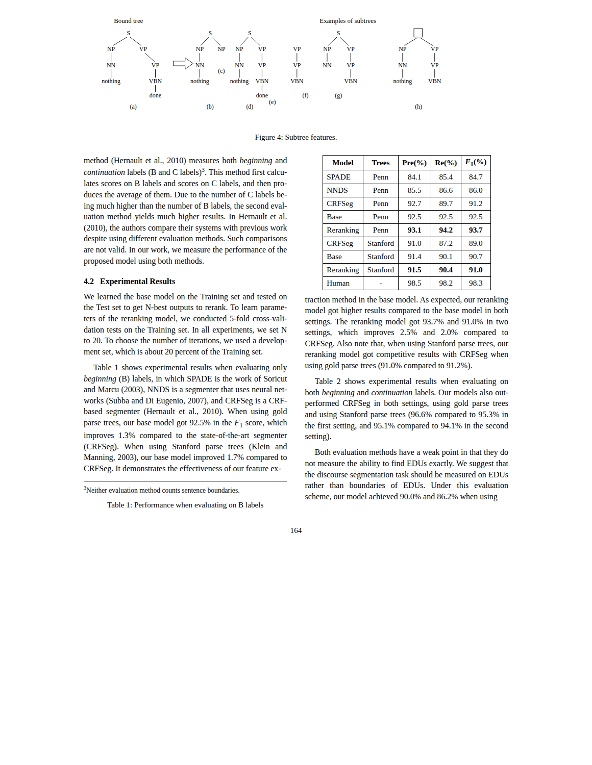Bound tree Examples of subtrees S NP VP NN VP nothing VBN done (a) S NP NP NN nothing (b) (c) S NP VP NN VP nothing VBN done (d) (e) VP VP VBN (f) S NP VP NN VP VBN (g) NP VP NN VP nothing VBN (h)
Figure 4: Subtree features.
method (Hernault et al., 2010) measures both beginning and continuation labels (B and C labels)3. This method first calculates scores on B labels and scores on C labels, and then produces the average of them. Due to the number of C labels being much higher than the number of B labels, the second evaluation method yields much higher results. In Hernault et al. (2010), the authors compare their systems with previous work despite using different evaluation methods. Such comparisons are not valid. In our work, we measure the performance of the proposed model using both methods.
4.2 Experimental Results
We learned the base model on the Training set and tested on the Test set to get N-best outputs to rerank. To learn parameters of the reranking model, we conducted 5-fold cross-validation tests on the Training set. In all experiments, we set N to 20. To choose the number of iterations, we used a development set, which is about 20 percent of the Training set.
Table 1 shows experimental results when evaluating only beginning (B) labels, in which SPADE is the work of Soricut and Marcu (2003), NNDS is a segmenter that uses neural networks (Subba and Di Eugenio, 2007), and CRFSeg is a CRF-based segmenter (Hernault et al., 2010). When using gold parse trees, our base model got 92.5% in the F1 score, which improves 1.3% compared to the state-of-the-art segmenter (CRFSeg). When using Stanford parse trees (Klein and Manning, 2003), our base model improved 1.7% compared to CRFSeg. It demonstrates the effectiveness of our feature ex-
3Neither evaluation method counts sentence boundaries.
Table 1: Performance when evaluating on B labels
| Model | Trees | Pre(%) | Re(%) | F 1 (%) |
| --- | --- | --- | --- | --- |
| SPADE | Penn | 84.1 | 85.4 | 84.7 |
| NNDS | Penn | 85.5 | 86.6 | 86.0 |
| CRFSeg | Penn | 92.7 | 89.7 | 91.2 |
| Base | Penn | 92.5 | 92.5 | 92.5 |
| Reranking | Penn | 93.1 | 94.2 | 93.7 |
| CRFSeg | Stanford | 91.0 | 87.2 | 89.0 |
| Base | Stanford | 91.4 | 90.1 | 90.7 |
| Reranking | Stanford | 91.5 | 90.4 | 91.0 |
| Human | - | 98.5 | 98.2 | 98.3 |
traction method in the base model. As expected, our reranking model got higher results compared to the base model in both settings. The reranking model got 93.7% and 91.0% in two settings, which improves 2.5% and 2.0% compared to CRFSeg. Also note that, when using Stanford parse trees, our reranking model got competitive results with CRFSeg when using gold parse trees (91.0% compared to 91.2%).
Table 2 shows experimental results when evaluating on both beginning and continuation labels. Our models also outperformed CRFSeg in both settings, using gold parse trees and using Stanford parse trees (96.6% compared to 95.3% in the first setting, and 95.1% compared to 94.1% in the second setting).
Both evaluation methods have a weak point in that they do not measure the ability to find EDUs exactly. We suggest that the discourse segmentation task should be measured on EDUs rather than boundaries of EDUs. Under this evaluation scheme, our model achieved 90.0% and 86.2% when using
164